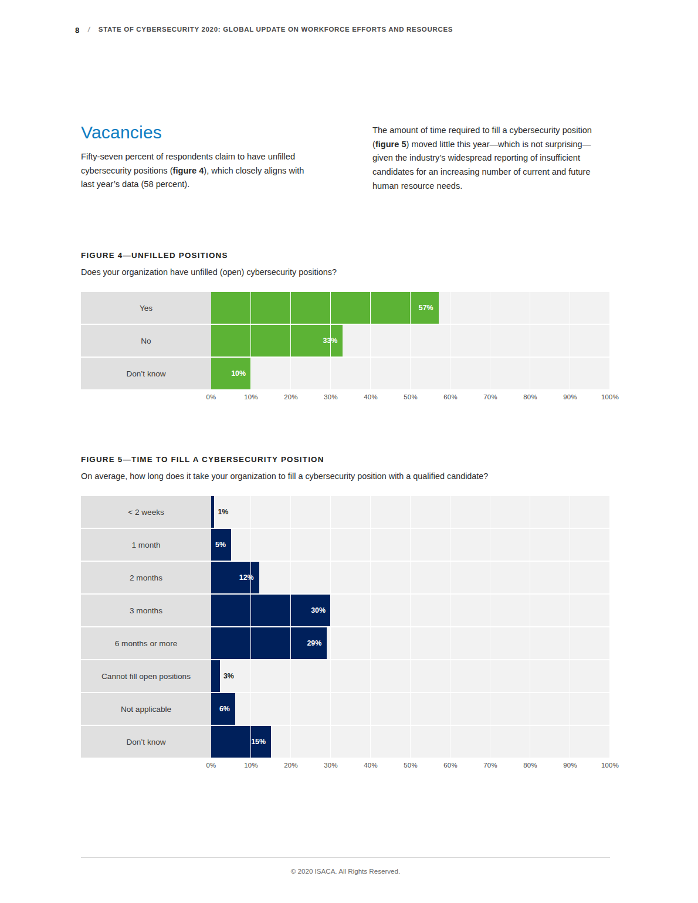8/ State of Cybersecurity 2020: Global Update on Workforce Efforts and Resources
Vacancies
Fifty-seven percent of respondents claim to have unfilled cybersecurity positions (figure 4), which closely aligns with last year’s data (58 percent).
The amount of time required to fill a cybersecurity position (figure 5) moved little this year—which is not surprising—given the industry’s widespread reporting of insufficient candidates for an increasing number of current and future human resource needs.
Figure 4—Unfilled Positions
Does your organization have unfilled (open) cybersecurity positions?
Yes
57%
No
33%
Don’t know
10%
0% 10% 20% 30% 40% 50% 60% 70% 80% 90% 100%
Figure 5—Time to Fill a Cybersecurity Position
On average, how long does it take your organization to fill a cybersecurity position with a qualified candidate?
< 2 weeks
1%
1 month
5%
2 months
12%
3 months
30%
6 months or more
29%
Cannot fill open positions
3%
Not applicable
6%
Don’t know
15%
0% 10% 20% 30% 40% 50% 60% 70% 80% 90% 100%
© 2020 ISACA. All Rights Reserved.